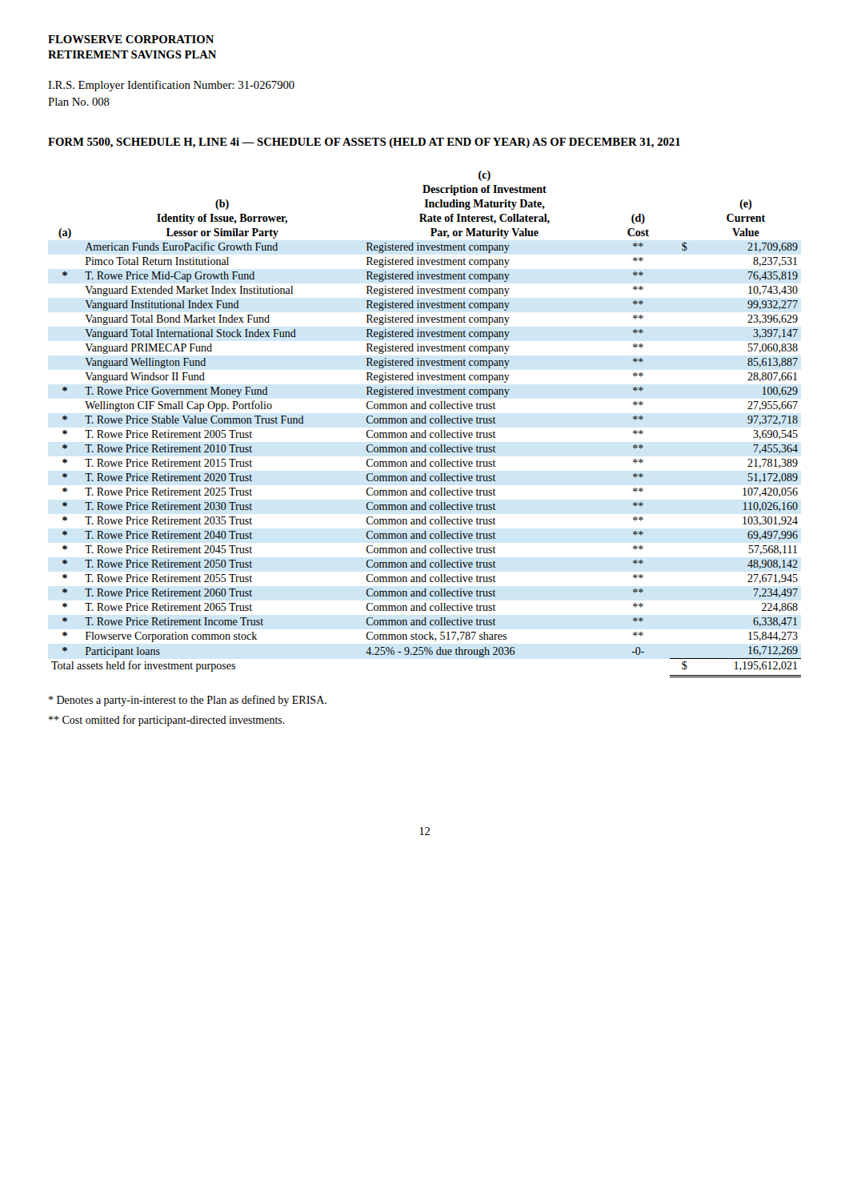FLOWSERVE CORPORATION
RETIREMENT SAVINGS PLAN
I.R.S. Employer Identification Number: 31-0267900
Plan No. 008
FORM 5500, SCHEDULE H, LINE 4i — SCHEDULE OF ASSETS (HELD AT END OF YEAR) AS OF DECEMBER 31, 2021
| | | (c) | | | |
| --- | --- | --- | --- | --- | --- |
| | | Description of Investment | | | |
| | (b) | Including Maturity Date, | | | (e) |
| | Identity of Issue, Borrower, | Rate of Interest, Collateral, | (d) | | Current |
| (a) | Lessor or Similar Party | Par, or Maturity Value | Cost | | Value |
| | American Funds EuroPacific Growth Fund | Registered investment company | ** | $ | 21,709,689 |
| | Pimco Total Return Institutional | Registered investment company | ** | | 8,237,531 |
| * | T. Rowe Price Mid-Cap Growth Fund | Registered investment company | ** | | 76,435,819 |
| | Vanguard Extended Market Index Institutional | Registered investment company | ** | | 10,743,430 |
| | Vanguard Institutional Index Fund | Registered investment company | ** | | 99,932,277 |
| | Vanguard Total Bond Market Index Fund | Registered investment company | ** | | 23,396,629 |
| | Vanguard Total International Stock Index Fund | Registered investment company | ** | | 3,397,147 |
| | Vanguard PRIMECAP Fund | Registered investment company | ** | | 57,060,838 |
| | Vanguard Wellington Fund | Registered investment company | ** | | 85,613,887 |
| | Vanguard Windsor II Fund | Registered investment company | ** | | 28,807,661 |
| * | T. Rowe Price Government Money Fund | Registered investment company | ** | | 100,629 |
| | Wellington CIF Small Cap Opp. Portfolio | Common and collective trust | ** | | 27,955,667 |
| * | T. Rowe Price Stable Value Common Trust Fund | Common and collective trust | ** | | 97,372,718 |
| * | T. Rowe Price Retirement 2005 Trust | Common and collective trust | ** | | 3,690,545 |
| * | T. Rowe Price Retirement 2010 Trust | Common and collective trust | ** | | 7,455,364 |
| * | T. Rowe Price Retirement 2015 Trust | Common and collective trust | ** | | 21,781,389 |
| * | T. Rowe Price Retirement 2020 Trust | Common and collective trust | ** | | 51,172,089 |
| * | T. Rowe Price Retirement 2025 Trust | Common and collective trust | ** | | 107,420,056 |
| * | T. Rowe Price Retirement 2030 Trust | Common and collective trust | ** | | 110,026,160 |
| * | T. Rowe Price Retirement 2035 Trust | Common and collective trust | ** | | 103,301,924 |
| * | T. Rowe Price Retirement 2040 Trust | Common and collective trust | ** | | 69,497,996 |
| * | T. Rowe Price Retirement 2045 Trust | Common and collective trust | ** | | 57,568,111 |
| * | T. Rowe Price Retirement 2050 Trust | Common and collective trust | ** | | 48,908,142 |
| * | T. Rowe Price Retirement 2055 Trust | Common and collective trust | ** | | 27,671,945 |
| * | T. Rowe Price Retirement 2060 Trust | Common and collective trust | ** | | 7,234,497 |
| * | T. Rowe Price Retirement 2065 Trust | Common and collective trust | ** | | 224,868 |
| * | T. Rowe Price Retirement Income Trust | Common and collective trust | ** | | 6,338,471 |
| * | Flowserve Corporation common stock | Common stock, 517,787 shares | ** | | 15,844,273 |
| * | Participant loans | 4.25% - 9.25% due through 2036 | -0- | | 16,712,269 |
| Total assets held for investment purposes | | $ | 1,195,612,021 |
* Denotes a party-in-interest to the Plan as defined by ERISA.
** Cost omitted for participant-directed investments.
12